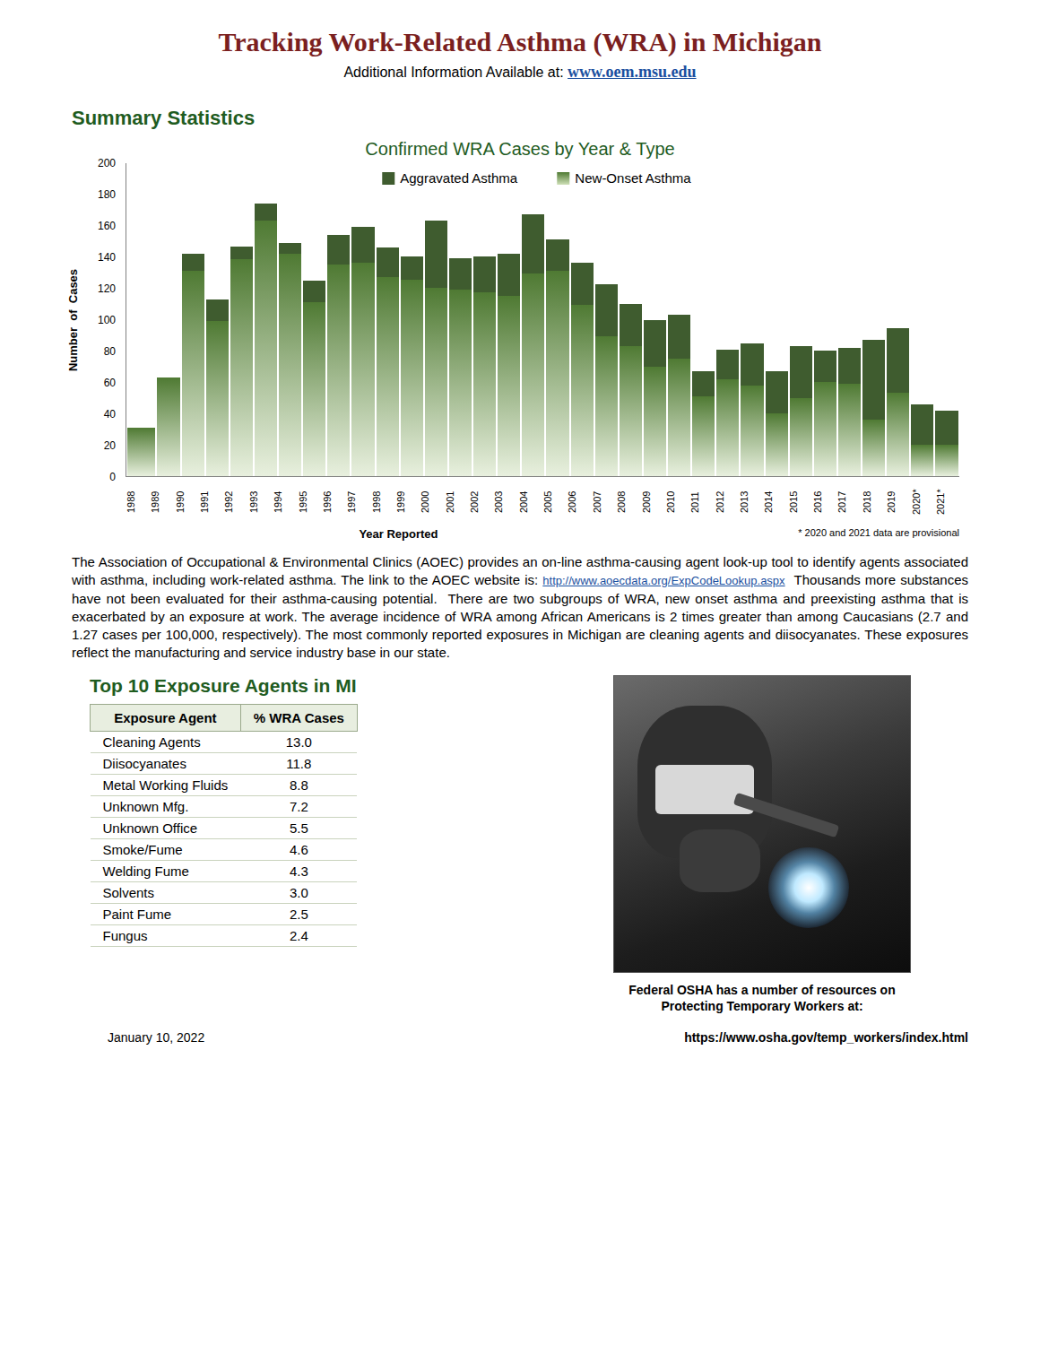Tracking Work-Related Asthma (WRA) in Michigan
Additional Information Available at: www.oem.msu.edu
Summary Statistics
Confirmed WRA Cases by Year & Type
Aggravated Asthma New-Onset Asthma
Number of Cases
200
180
160
140
120
100
80
60
40
20
0
1988
1989
1990
1991
1992
1993
1994
1995
1996
1997
1998
1999
2000
2001
2002
2003
2004
2005
2006
2007
2008
2009
2010
2011
2012
2013
2014
2015
2016
2017
2018
2019
2020*
2021*
Year Reported * 2020 and 2021 data are provisional
The Association of Occupational & Environmental Clinics (AOEC) provides an on-line asthma-causing agent look-up tool to identify agents associated with asthma, including work-related asthma. The link to the AOEC website is: http://www.aoecdata.org/ExpCodeLookup.aspx Thousands more substances have not been evaluated for their asthma-causing potential. There are two subgroups of WRA, new onset asthma and preexisting asthma that is exacerbated by an exposure at work. The average incidence of WRA among African Americans is 2 times greater than among Caucasians (2.7 and 1.27 cases per 100,000, respectively). The most commonly reported exposures in Michigan are cleaning agents and diisocyanates. These exposures reflect the manufacturing and service industry base in our state.
Top 10 Exposure Agents in MI
| Exposure Agent | % WRA Cases |
| --- | --- |
| Cleaning Agents | 13.0 |
| Diisocyanates | 11.8 |
| Metal Working Fluids | 8.8 |
| Unknown Mfg. | 7.2 |
| Unknown Office | 5.5 |
| Smoke/Fume | 4.6 |
| Welding Fume | 4.3 |
| Solvents | 3.0 |
| Paint Fume | 2.5 |
| Fungus | 2.4 |
Federal OSHA has a number of resources on
Protecting Temporary Workers at:
January 10, 2022 https://www.osha.gov/temp_workers/index.html